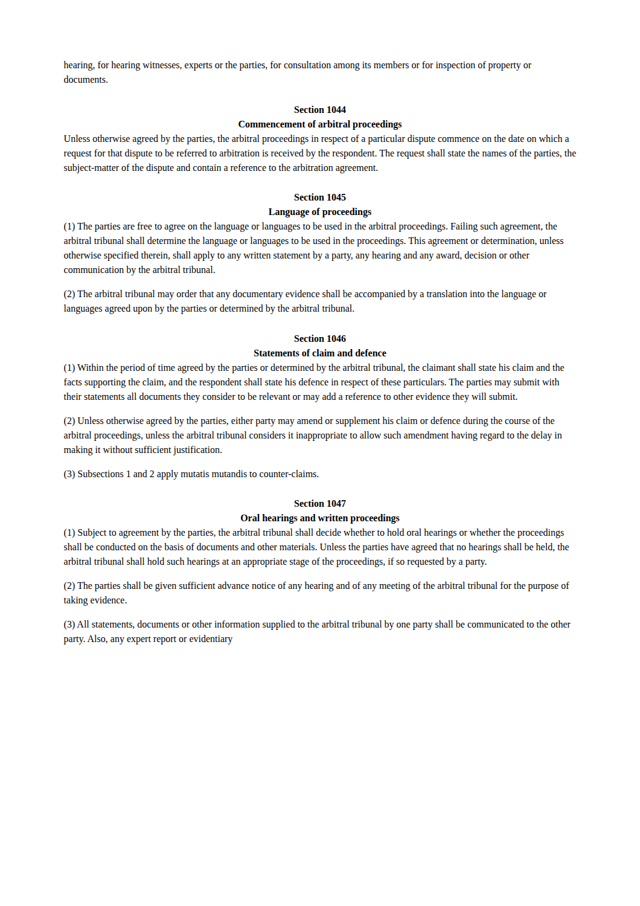hearing, for hearing witnesses, experts or the parties, for consultation among its members or for inspection of property or documents.
Section 1044
Commencement of arbitral proceedings
Unless otherwise agreed by the parties, the arbitral proceedings in respect of a particular dispute commence on the date on which a request for that dispute to be referred to arbitration is received by the respondent. The request shall state the names of the parties, the subject-matter of the dispute and contain a reference to the arbitration agreement.
Section 1045
Language of proceedings
(1) The parties are free to agree on the language or languages to be used in the arbitral proceedings. Failing such agreement, the arbitral tribunal shall determine the language or languages to be used in the proceedings. This agreement or determination, unless otherwise specified therein, shall apply to any written statement by a party, any hearing and any award, decision or other communication by the arbitral tribunal.
(2) The arbitral tribunal may order that any documentary evidence shall be accompanied by a translation into the language or languages agreed upon by the parties or determined by the arbitral tribunal.
Section 1046
Statements of claim and defence
(1) Within the period of time agreed by the parties or determined by the arbitral tribunal, the claimant shall state his claim and the facts supporting the claim, and the respondent shall state his defence in respect of these particulars. The parties may submit with their statements all documents they consider to be relevant or may add a reference to other evidence they will submit.
(2) Unless otherwise agreed by the parties, either party may amend or supplement his claim or defence during the course of the arbitral proceedings, unless the arbitral tribunal considers it inappropriate to allow such amendment having regard to the delay in making it without sufficient justification.
(3) Subsections 1 and 2 apply mutatis mutandis to counter-claims.
Section 1047
Oral hearings and written proceedings
(1) Subject to agreement by the parties, the arbitral tribunal shall decide whether to hold oral hearings or whether the proceedings shall be conducted on the basis of documents and other materials. Unless the parties have agreed that no hearings shall be held, the arbitral tribunal shall hold such hearings at an appropriate stage of the proceedings, if so requested by a party.
(2) The parties shall be given sufficient advance notice of any hearing and of any meeting of the arbitral tribunal for the purpose of taking evidence.
(3) All statements, documents or other information supplied to the arbitral tribunal by one party shall be communicated to the other party. Also, any expert report or evidentiary